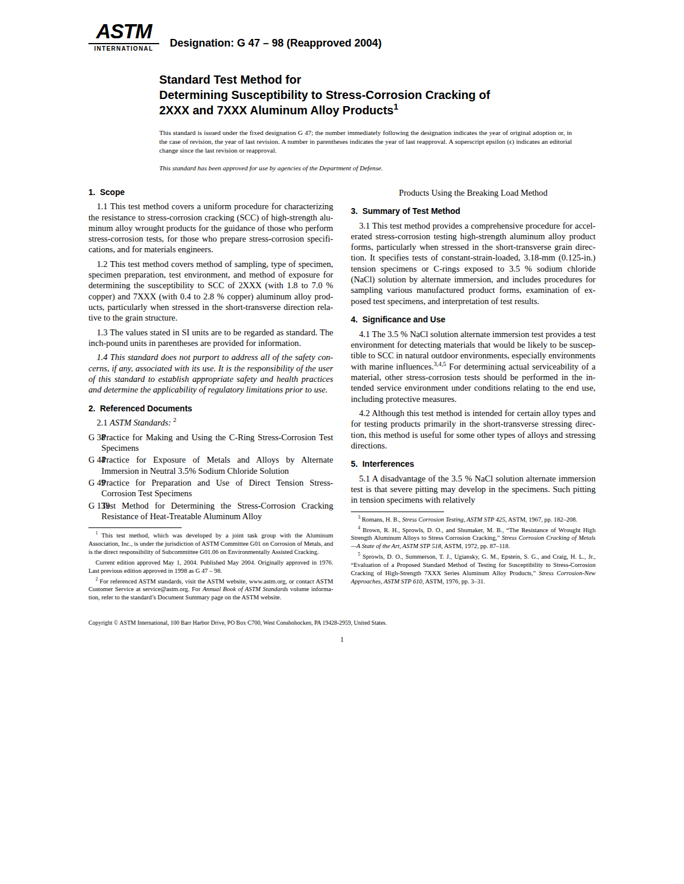ASTM INTERNATIONAL
Designation: G 47 – 98 (Reapproved 2004)
Standard Test Method for Determining Susceptibility to Stress-Corrosion Cracking of 2XXX and 7XXX Aluminum Alloy Products1
This standard is issued under the fixed designation G 47; the number immediately following the designation indicates the year of original adoption or, in the case of revision, the year of last revision. A number in parentheses indicates the year of last reapproval. A superscript epsilon (ϵ) indicates an editorial change since the last revision or reapproval.
This standard has been approved for use by agencies of the Department of Defense.
1. Scope
1.1 This test method covers a uniform procedure for characterizing the resistance to stress-corrosion cracking (SCC) of high-strength aluminum alloy wrought products for the guidance of those who perform stress-corrosion tests, for those who prepare stress-corrosion specifications, and for materials engineers.
1.2 This test method covers method of sampling, type of specimen, specimen preparation, test environment, and method of exposure for determining the susceptibility to SCC of 2XXX (with 1.8 to 7.0 % copper) and 7XXX (with 0.4 to 2.8 % copper) aluminum alloy products, particularly when stressed in the short-transverse direction relative to the grain structure.
1.3 The values stated in SI units are to be regarded as standard. The inch-pound units in parentheses are provided for information.
1.4 This standard does not purport to address all of the safety concerns, if any, associated with its use. It is the responsibility of the user of this standard to establish appropriate safety and health practices and determine the applicability of regulatory limitations prior to use.
2. Referenced Documents
2.1 ASTM Standards: 2
G 38 Practice for Making and Using the C-Ring Stress-Corrosion Test Specimens
G 44 Practice for Exposure of Metals and Alloys by Alternate Immersion in Neutral 3.5% Sodium Chloride Solution
G 49 Practice for Preparation and Use of Direct Tension Stress-Corrosion Test Specimens
G 139 Test Method for Determining the Stress-Corrosion Cracking Resistance of Heat-Treatable Aluminum Alloy
1 This test method, which was developed by a joint task group with the Aluminum Association, Inc., is under the jurisdiction of ASTM Committee G01 on Corrosion of Metals, and is the direct responsibility of Subcommittee G01.06 on Environmentally Assisted Cracking.
Current edition approved May 1, 2004. Published May 2004. Originally approved in 1976. Last previous edition approved in 1998 as G 47 – 98.
2 For referenced ASTM standards, visit the ASTM website, www.astm.org, or contact ASTM Customer Service at service@astm.org. For Annual Book of ASTM Standards volume information, refer to the standard’s Document Summary page on the ASTM website.
Products Using the Breaking Load Method
3. Summary of Test Method
3.1 This test method provides a comprehensive procedure for accelerated stress-corrosion testing high-strength aluminum alloy product forms, particularly when stressed in the short-transverse grain direction. It specifies tests of constant-strain-loaded, 3.18-mm (0.125-in.) tension specimens or C-rings exposed to 3.5 % sodium chloride (NaCl) solution by alternate immersion, and includes procedures for sampling various manufactured product forms, examination of exposed test specimens, and interpretation of test results.
4. Significance and Use
4.1 The 3.5 % NaCl solution alternate immersion test provides a test environment for detecting materials that would be likely to be susceptible to SCC in natural outdoor environments, especially environments with marine influences.3,4,5 For determining actual serviceability of a material, other stress-corrosion tests should be performed in the intended service environment under conditions relating to the end use, including protective measures.
4.2 Although this test method is intended for certain alloy types and for testing products primarily in the short-transverse stressing direction, this method is useful for some other types of alloys and stressing directions.
5. Interferences
5.1 A disadvantage of the 3.5 % NaCl solution alternate immersion test is that severe pitting may develop in the specimens. Such pitting in tension specimens with relatively
3 Romans, H. B., Stress Corrosion Testing, ASTM STP 425, ASTM, 1967, pp. 182–208.
4 Brown, R. H., Sprowls, D. O., and Shumaker, M. B., “The Resistance of Wrought High Strength Aluminum Alloys to Stress Corrosion Cracking,” Stress Corrosion Cracking of Metals—A State of the Art, ASTM STP 518, ASTM, 1972, pp. 87–118.
5 Sprowls, D. O., Summerson, T. J., Ugiansky, G. M., Epstein, S. G., and Craig, H. L., Jr., “Evaluation of a Proposed Standard Method of Testing for Susceptibility to Stress-Corrosion Cracking of High-Strength 7XXX Series Aluminum Alloy Products,” Stress Corrosion-New Approaches, ASTM STP 610, ASTM, 1976, pp. 3–31.
Copyright © ASTM International, 100 Barr Harbor Drive, PO Box C700, West Conshohocken, PA 19428-2959, United States.
1